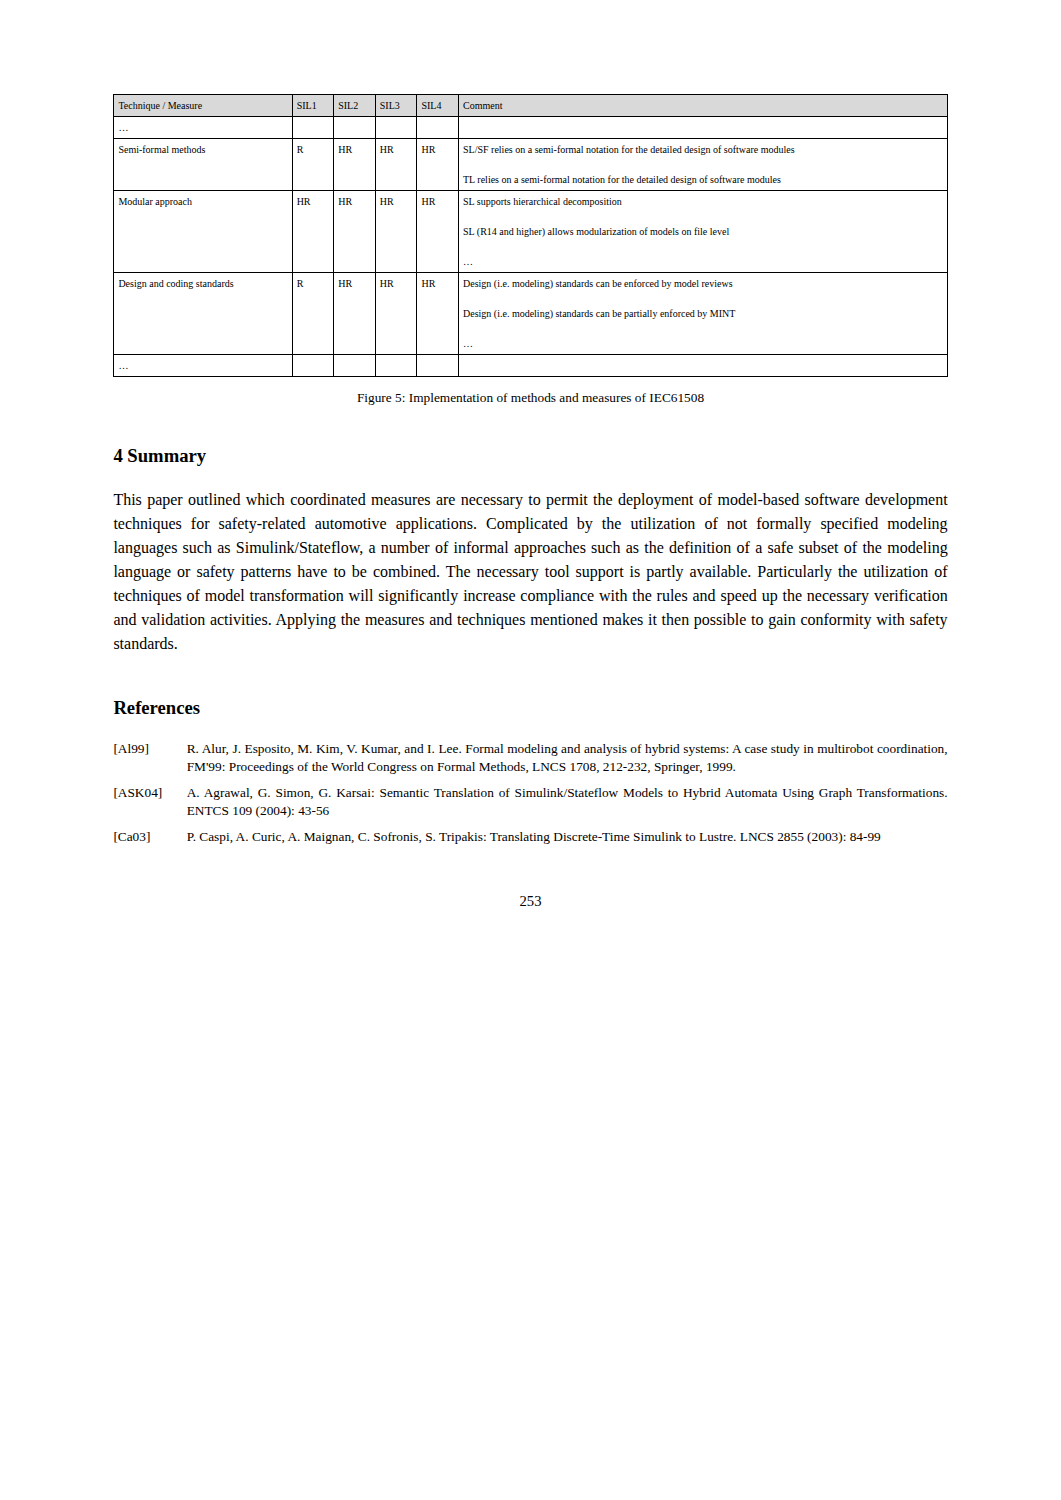| Technique / Measure | SIL1 | SIL2 | SIL3 | SIL4 | Comment |
| --- | --- | --- | --- | --- | --- |
| … | | | | | |
| Semi-formal methods | R | HR | HR | HR | SL/SF relies on a semi-formal notation for the detailed design of software modules TL relies on a semi-formal notation for the detailed design of software modules |
| Modular approach | HR | HR | HR | HR | SL supports hierarchical decomposition SL (R14 and higher) allows modularization of models on file level … |
| Design and coding standards | R | HR | HR | HR | Design (i.e. modeling) standards can be enforced by model reviews Design (i.e. modeling) standards can be partially enforced by MINT … |
| … | | | | | |
Figure 5: Implementation of methods and measures of IEC61508
4 Summary
This paper outlined which coordinated measures are necessary to permit the deployment of model-based software development techniques for safety-related automotive applications. Complicated by the utilization of not formally specified modeling languages such as Simulink/Stateflow, a number of informal approaches such as the definition of a safe subset of the modeling language or safety patterns have to be combined. The necessary tool support is partly available. Particularly the utilization of techniques of model transformation will significantly increase compliance with the rules and speed up the necessary verification and validation activities. Applying the measures and techniques mentioned makes it then possible to gain conformity with safety standards.
References
[Al99]
R. Alur, J. Esposito, M. Kim, V. Kumar, and I. Lee. Formal modeling and analysis of hybrid systems: A case study in multirobot coordination, FM'99: Proceedings of the World Congress on Formal Methods, LNCS 1708, 212-232, Springer, 1999.
[ASK04]
A. Agrawal, G. Simon, G. Karsai: Semantic Translation of Simulink/Stateflow Models to Hybrid Automata Using Graph Transformations. ENTCS 109 (2004): 43-56
[Ca03]
P. Caspi, A. Curic, A. Maignan, C. Sofronis, S. Tripakis: Translating Discrete-Time Simulink to Lustre. LNCS 2855 (2003): 84-99
253